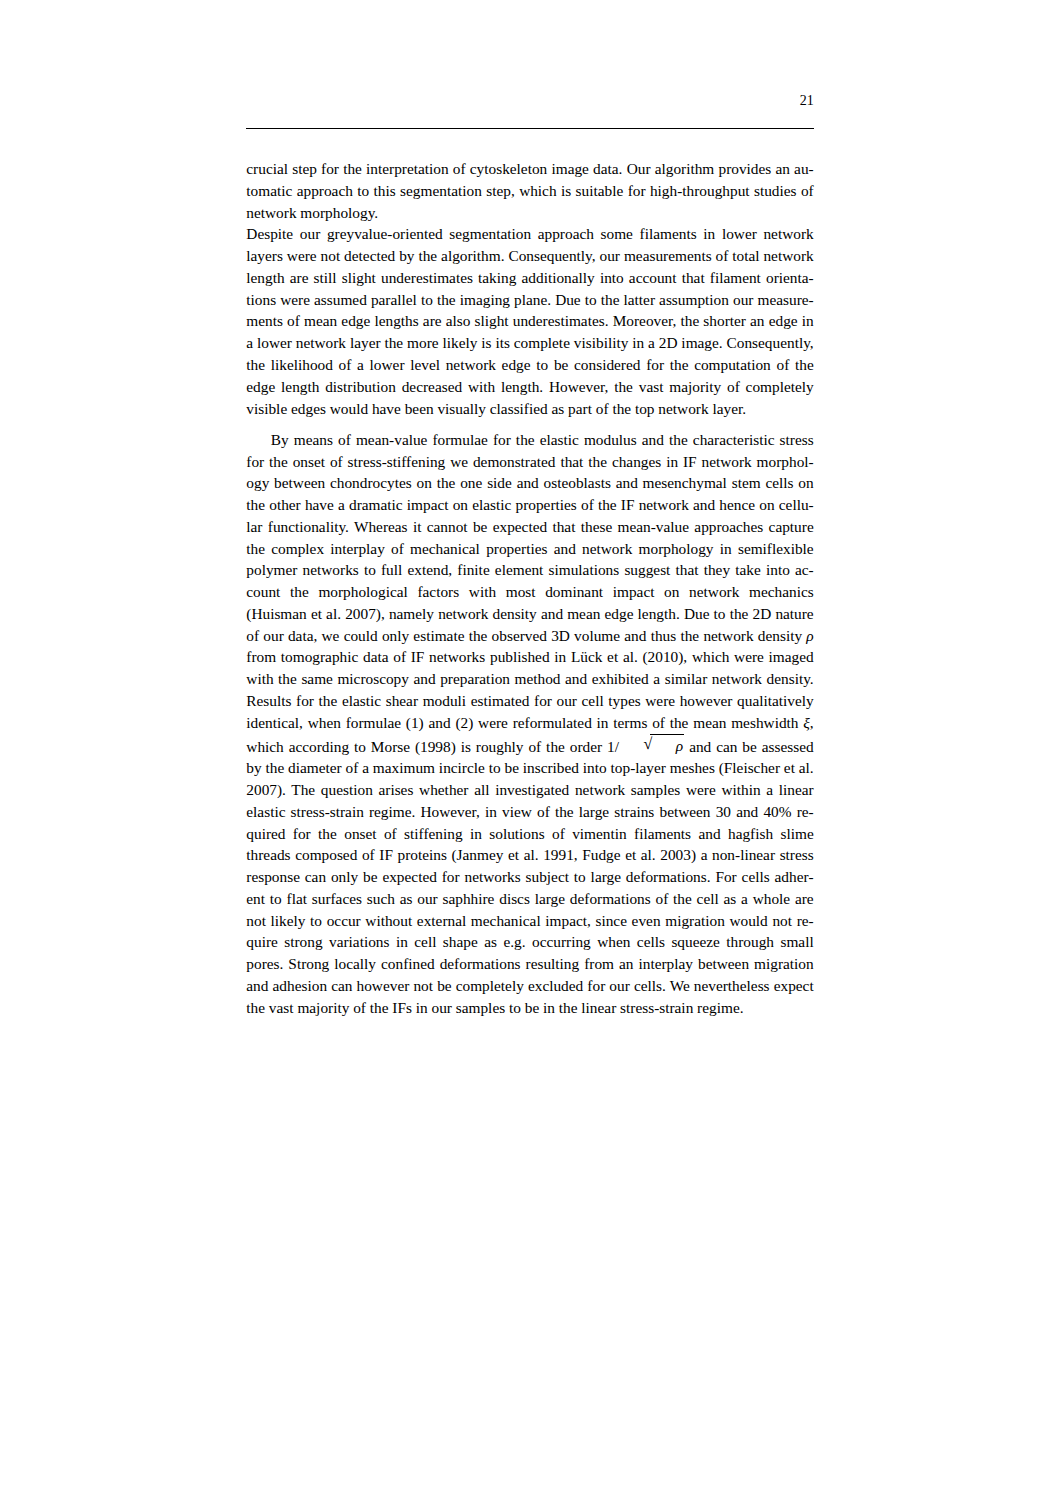21
crucial step for the interpretation of cytoskeleton image data. Our algorithm provides an automatic approach to this segmentation step, which is suitable for high-throughput studies of network morphology.
Despite our greyvalue-oriented segmentation approach some filaments in lower network layers were not detected by the algorithm. Consequently, our measurements of total network length are still slight underestimates taking additionally into account that filament orientations were assumed parallel to the imaging plane. Due to the latter assumption our measurements of mean edge lengths are also slight underestimates. Moreover, the shorter an edge in a lower network layer the more likely is its complete visibility in a 2D image. Consequently, the likelihood of a lower level network edge to be considered for the computation of the edge length distribution decreased with length. However, the vast majority of completely visible edges would have been visually classified as part of the top network layer.
By means of mean-value formulae for the elastic modulus and the characteristic stress for the onset of stress-stiffening we demonstrated that the changes in IF network morphology between chondrocytes on the one side and osteoblasts and mesenchymal stem cells on the other have a dramatic impact on elastic properties of the IF network and hence on cellular functionality. Whereas it cannot be expected that these mean-value approaches capture the complex interplay of mechanical properties and network morphology in semiflexible polymer networks to full extend, finite element simulations suggest that they take into account the morphological factors with most dominant impact on network mechanics (Huisman et al. 2007), namely network density and mean edge length. Due to the 2D nature of our data, we could only estimate the observed 3D volume and thus the network density ρ from tomographic data of IF networks published in Lück et al. (2010), which were imaged with the same microscopy and preparation method and exhibited a similar network density. Results for the elastic shear moduli estimated for our cell types were however qualitatively identical, when formulae (1) and (2) were reformulated in terms of the mean meshwidth ξ, which according to Morse (1998) is roughly of the order 1/ρ and can be assessed by the diameter of a maximum incircle to be inscribed into top-layer meshes (Fleischer et al. 2007). The question arises whether all investigated network samples were within a linear elastic stress-strain regime. However, in view of the large strains between 30 and 40% required for the onset of stiffening in solutions of vimentin filaments and hagfish slime threads composed of IF proteins (Janmey et al. 1991, Fudge et al. 2003) a non-linear stress response can only be expected for networks subject to large deformations. For cells adherent to flat surfaces such as our saphhire discs large deformations of the cell as a whole are not likely to occur without external mechanical impact, since even migration would not require strong variations in cell shape as e.g. occurring when cells squeeze through small pores. Strong locally confined deformations resulting from an interplay between migration and adhesion can however not be completely excluded for our cells. We nevertheless expect the vast majority of the IFs in our samples to be in the linear stress-strain regime.